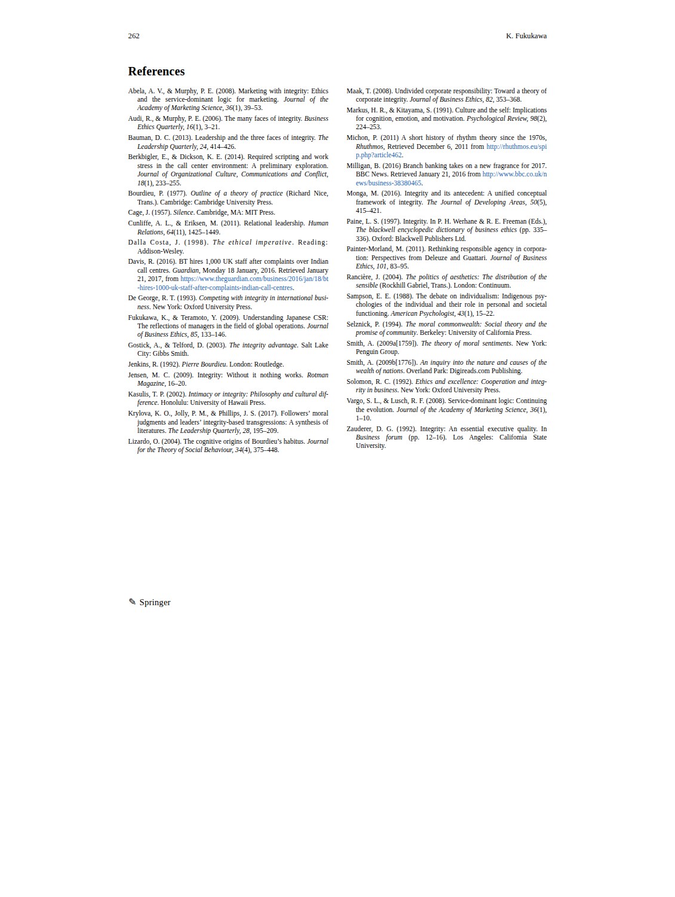262 K. Fukukawa
References
Abela, A. V., & Murphy, P. E. (2008). Marketing with integrity: Ethics and the service-dominant logic for marketing. Journal of the Academy of Marketing Science, 36(1), 39–53.
Audi, R., & Murphy, P. E. (2006). The many faces of integrity. Business Ethics Quarterly, 16(1), 3–21.
Bauman, D. C. (2013). Leadership and the three faces of integrity. The Leadership Quarterly, 24, 414–426.
Berkbigler, E., & Dickson, K. E. (2014). Required scripting and work stress in the call center environment: A preliminary exploration. Journal of Organizational Culture, Communications and Conflict, 18(1), 233–255.
Bourdieu, P. (1977). Outline of a theory of practice (Richard Nice, Trans.). Cambridge: Cambridge University Press.
Cage, J. (1957). Silence. Cambridge, MA: MIT Press.
Cunliffe, A. L., & Eriksen, M. (2011). Relational leadership. Human Relations, 64(11), 1425–1449.
Dalla Costa, J. (1998). The ethical imperative. Reading: Addison-Wesley.
Davis, R. (2016). BT hires 1,000 UK staff after complaints over Indian call centres. Guardian, Monday 18 January, 2016. Retrieved January 21, 2017, from https://www.theguardian.com/business/2016/jan/18/bt-hires-1000-uk-staff-after-complaints-indian-call-centres.
De George, R. T. (1993). Competing with integrity in international business. New York: Oxford University Press.
Fukukawa, K., & Teramoto, Y. (2009). Understanding Japanese CSR: The reflections of managers in the field of global operations. Journal of Business Ethics, 85, 133–146.
Gostick, A., & Telford, D. (2003). The integrity advantage. Salt Lake City: Gibbs Smith.
Jenkins, R. (1992). Pierre Bourdieu. London: Routledge.
Jensen, M. C. (2009). Integrity: Without it nothing works. Rotman Magazine, 16–20.
Kasulis, T. P. (2002). Intimacy or integrity: Philosophy and cultural difference. Honolulu: University of Hawaii Press.
Krylova, K. O., Jolly, P. M., & Phillips, J. S. (2017). Followers’ moral judgments and leaders’ integrity-based transgressions: A synthesis of literatures. The Leadership Quarterly, 28, 195–209.
Lizardo, O. (2004). The cognitive origins of Bourdieu’s habitus. Journal for the Theory of Social Behaviour, 34(4), 375–448.
Maak, T. (2008). Undivided corporate responsibility: Toward a theory of corporate integrity. Journal of Business Ethics, 82, 353–368.
Markus, H. R., & Kitayama, S. (1991). Culture and the self: Implications for cognition, emotion, and motivation. Psychological Review, 98(2), 224–253.
Michon, P. (2011) A short history of rhythm theory since the 1970s, Rhuthmos, Retrieved December 6, 2011 from http://rhuthmos.eu/spip.php?article462.
Milligan, B. (2016) Branch banking takes on a new fragrance for 2017. BBC News. Retrieved January 21, 2016 from http://www.bbc.co.uk/news/business-38380465.
Monga, M. (2016). Integrity and its antecedent: A unified conceptual framework of integrity. The Journal of Developing Areas, 50(5), 415–421.
Paine, L. S. (1997). Integrity. In P. H. Werhane & R. E. Freeman (Eds.), The blackwell encyclopedic dictionary of business ethics (pp. 335–336). Oxford: Blackwell Publishers Ltd.
Painter-Morland, M. (2011). Rethinking responsible agency in corporation: Perspectives from Deleuze and Guattari. Journal of Business Ethics, 101, 83–95.
Rancière, J. (2004). The politics of aesthetics: The distribution of the sensible (Rockhill Gabriel, Trans.). London: Continuum.
Sampson, E. E. (1988). The debate on individualism: Indigenous psychologies of the individual and their role in personal and societal functioning. American Psychologist, 43(1), 15–22.
Selznick, P. (1994). The moral commonwealth: Social theory and the promise of community. Berkeley: University of California Press.
Smith, A. (2009a[1759]). The theory of moral sentiments. New York: Penguin Group.
Smith, A. (2009b[1776]). An inquiry into the nature and causes of the wealth of nations. Overland Park: Digireads.com Publishing.
Solomon, R. C. (1992). Ethics and excellence: Cooperation and integrity in business. New York: Oxford University Press.
Vargo, S. L., & Lusch, R. F. (2008). Service-dominant logic: Continuing the evolution. Journal of the Academy of Marketing Science, 36(1), 1–10.
Zauderer, D. G. (1992). Integrity: An essential executive quality. In Business forum (pp. 12–16). Los Angeles: Califomia State University.
✎ Springer